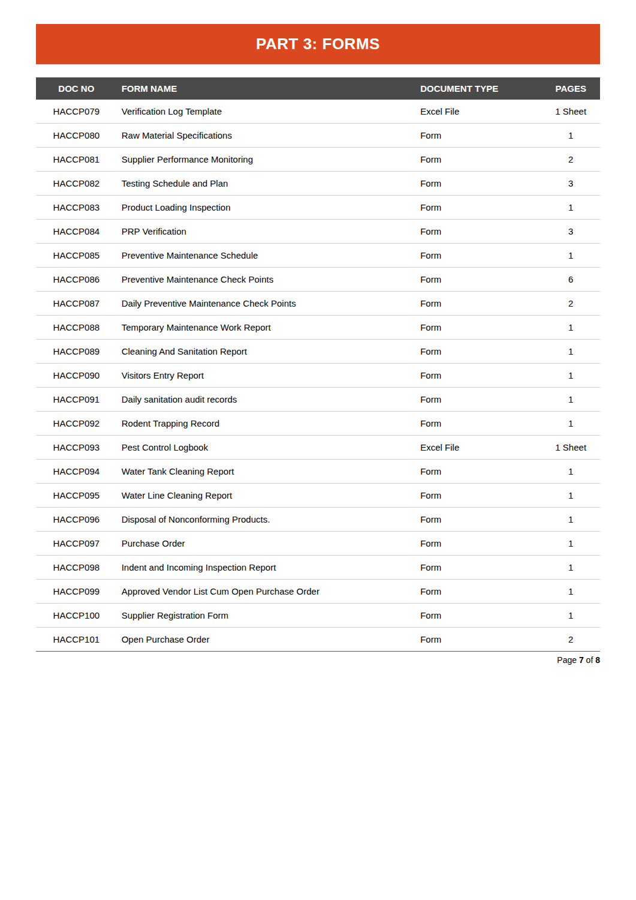PART 3: FORMS
| DOC NO | FORM NAME | DOCUMENT TYPE | PAGES |
| --- | --- | --- | --- |
| HACCP079 | Verification Log Template | Excel File | 1 Sheet |
| HACCP080 | Raw Material Specifications | Form | 1 |
| HACCP081 | Supplier Performance Monitoring | Form | 2 |
| HACCP082 | Testing Schedule and Plan | Form | 3 |
| HACCP083 | Product Loading Inspection | Form | 1 |
| HACCP084 | PRP Verification | Form | 3 |
| HACCP085 | Preventive Maintenance Schedule | Form | 1 |
| HACCP086 | Preventive Maintenance Check Points | Form | 6 |
| HACCP087 | Daily Preventive Maintenance Check Points | Form | 2 |
| HACCP088 | Temporary Maintenance Work Report | Form | 1 |
| HACCP089 | Cleaning And Sanitation Report | Form | 1 |
| HACCP090 | Visitors Entry Report | Form | 1 |
| HACCP091 | Daily sanitation audit records | Form | 1 |
| HACCP092 | Rodent Trapping Record | Form | 1 |
| HACCP093 | Pest Control Logbook | Excel File | 1 Sheet |
| HACCP094 | Water Tank Cleaning Report | Form | 1 |
| HACCP095 | Water Line Cleaning Report | Form | 1 |
| HACCP096 | Disposal of Nonconforming Products. | Form | 1 |
| HACCP097 | Purchase Order | Form | 1 |
| HACCP098 | Indent and Incoming Inspection Report | Form | 1 |
| HACCP099 | Approved Vendor List Cum Open Purchase Order | Form | 1 |
| HACCP100 | Supplier Registration Form | Form | 1 |
| HACCP101 | Open Purchase Order | Form | 2 |
Page 7 of 8